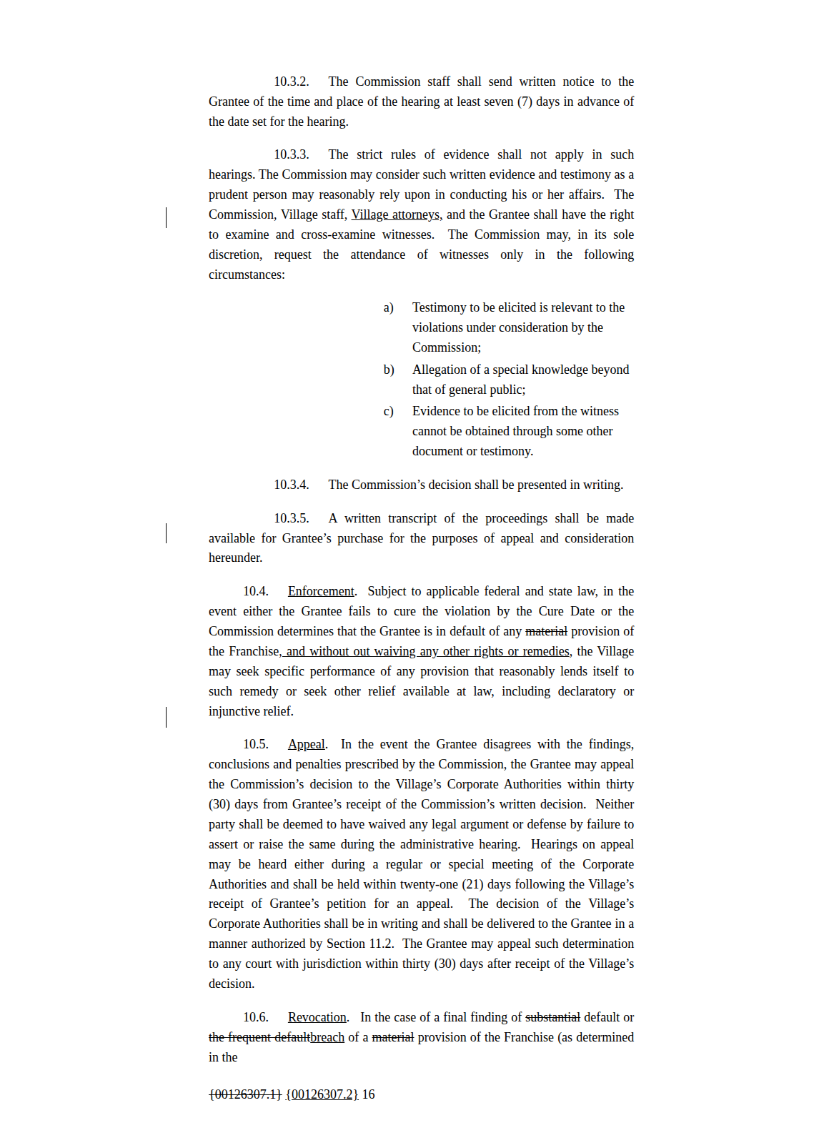10.3.2. The Commission staff shall send written notice to the Grantee of the time and place of the hearing at least seven (7) days in advance of the date set for the hearing.
10.3.3. The strict rules of evidence shall not apply in such hearings. The Commission may consider such written evidence and testimony as a prudent person may reasonably rely upon in conducting his or her affairs. The Commission, Village staff, Village attorneys, and the Grantee shall have the right to examine and cross-examine witnesses. The Commission may, in its sole discretion, request the attendance of witnesses only in the following circumstances:
a) Testimony to be elicited is relevant to the violations under consideration by the Commission;
b) Allegation of a special knowledge beyond that of general public;
c) Evidence to be elicited from the witness cannot be obtained through some other document or testimony.
10.3.4. The Commission’s decision shall be presented in writing.
10.3.5. A written transcript of the proceedings shall be made available for Grantee’s purchase for the purposes of appeal and consideration hereunder.
10.4. Enforcement. Subject to applicable federal and state law, in the event either the Grantee fails to cure the violation by the Cure Date or the Commission determines that the Grantee is in default of any material provision of the Franchise, and without out waiving any other rights or remedies, the Village may seek specific performance of any provision that reasonably lends itself to such remedy or seek other relief available at law, including declaratory or injunctive relief.
10.5. Appeal. In the event the Grantee disagrees with the findings, conclusions and penalties prescribed by the Commission, the Grantee may appeal the Commission’s decision to the Village’s Corporate Authorities within thirty (30) days from Grantee’s receipt of the Commission’s written decision. Neither party shall be deemed to have waived any legal argument or defense by failure to assert or raise the same during the administrative hearing. Hearings on appeal may be heard either during a regular or special meeting of the Corporate Authorities and shall be held within twenty-one (21) days following the Village’s receipt of Grantee’s petition for an appeal. The decision of the Village’s Corporate Authorities shall be in writing and shall be delivered to the Grantee in a manner authorized by Section 11.2. The Grantee may appeal such determination to any court with jurisdiction within thirty (30) days after receipt of the Village’s decision.
10.6. Revocation. In the case of a final finding of substantial default or the frequent default breach of a material provision of the Franchise (as determined in the
{00126307.1} {00126307.2} 16